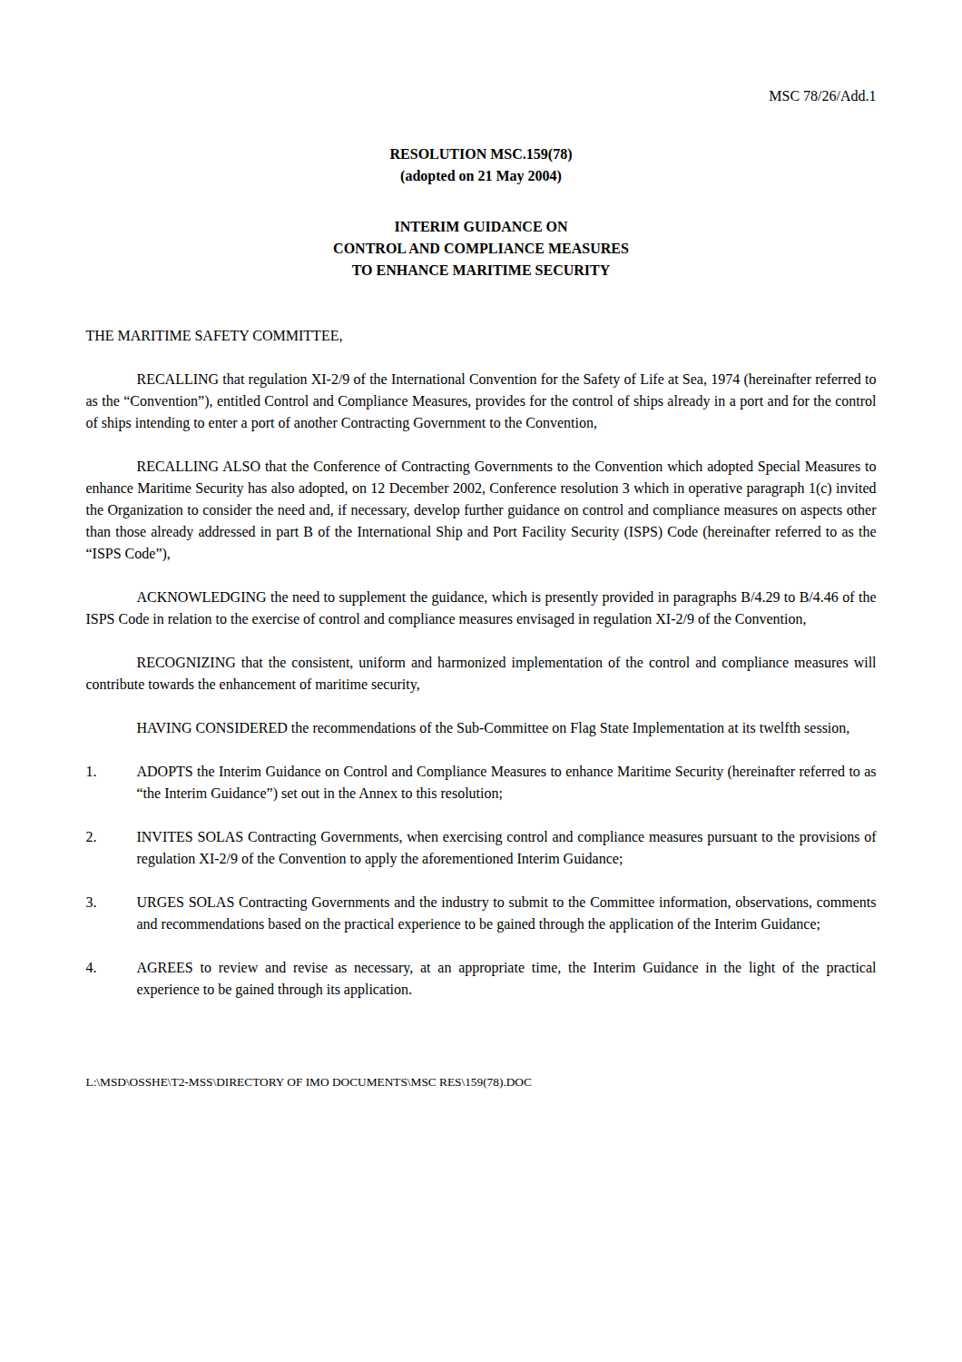MSC 78/26/Add.1
RESOLUTION MSC.159(78)
(adopted on 21 May 2004)
INTERIM GUIDANCE ON
CONTROL AND COMPLIANCE MEASURES
TO ENHANCE MARITIME SECURITY
THE MARITIME SAFETY COMMITTEE,
RECALLING that regulation XI-2/9 of the International Convention for the Safety of Life at Sea, 1974 (hereinafter referred to as the “Convention”), entitled Control and Compliance Measures, provides for the control of ships already in a port and for the control of ships intending to enter a port of another Contracting Government to the Convention,
RECALLING ALSO that the Conference of Contracting Governments to the Convention which adopted Special Measures to enhance Maritime Security has also adopted, on 12 December 2002, Conference resolution 3 which in operative paragraph 1(c) invited the Organization to consider the need and, if necessary, develop further guidance on control and compliance measures on aspects other than those already addressed in part B of the International Ship and Port Facility Security (ISPS) Code (hereinafter referred to as the “ISPS Code”),
ACKNOWLEDGING the need to supplement the guidance, which is presently provided in paragraphs B/4.29 to B/4.46 of the ISPS Code in relation to the exercise of control and compliance measures envisaged in regulation XI-2/9 of the Convention,
RECOGNIZING that the consistent, uniform and harmonized implementation of the control and compliance measures will contribute towards the enhancement of maritime security,
HAVING CONSIDERED the recommendations of the Sub-Committee on Flag State Implementation at its twelfth session,
1. ADOPTS the Interim Guidance on Control and Compliance Measures to enhance Maritime Security (hereinafter referred to as “the Interim Guidance”) set out in the Annex to this resolution;
2. INVITES SOLAS Contracting Governments, when exercising control and compliance measures pursuant to the provisions of regulation XI-2/9 of the Convention to apply the aforementioned Interim Guidance;
3. URGES SOLAS Contracting Governments and the industry to submit to the Committee information, observations, comments and recommendations based on the practical experience to be gained through the application of the Interim Guidance;
4. AGREES to review and revise as necessary, at an appropriate time, the Interim Guidance in the light of the practical experience to be gained through its application.
L:\MSD\OSSHE\T2-MSS\DIRECTORY OF IMO DOCUMENTS\MSC RES\159(78).DOC